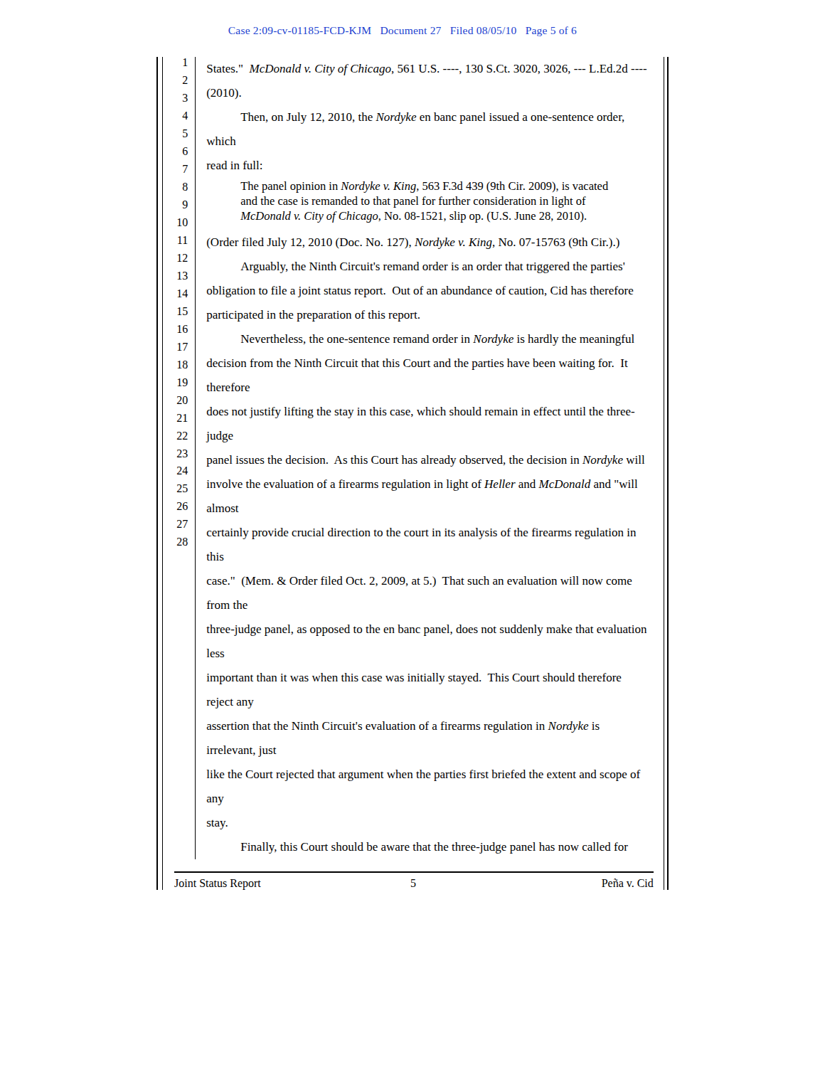Case 2:09-cv-01185-FCD-KJM Document 27 Filed 08/05/10 Page 5 of 6
1 2 3 4 5 6 7 8 9 10 11 12 13 14 15 16 17 18 19 20 21 22 23 24 25 26 27 28
States." McDonald v. City of Chicago, 561 U.S. ----, 130 S.Ct. 3020, 3026, --- L.Ed.2d ----
(2010).
Then, on July 12, 2010, the Nordyke en banc panel issued a one-sentence order, which
read in full:
The panel opinion in Nordyke v. King, 563 F.3d 439 (9th Cir. 2009), is vacated and the case is remanded to that panel for further consideration in light of McDonald v. City of Chicago, No. 08-1521, slip op. (U.S. June 28, 2010).
(Order filed July 12, 2010 (Doc. No. 127), Nordyke v. King, No. 07-15763 (9th Cir.).)
Arguably, the Ninth Circuit's remand order is an order that triggered the parties'
obligation to file a joint status report. Out of an abundance of caution, Cid has therefore
participated in the preparation of this report.
Nevertheless, the one-sentence remand order in Nordyke is hardly the meaningful
decision from the Ninth Circuit that this Court and the parties have been waiting for. It therefore
does not justify lifting the stay in this case, which should remain in effect until the three-judge
panel issues the decision. As this Court has already observed, the decision in Nordyke will
involve the evaluation of a firearms regulation in light of Heller and McDonald and "will almost
certainly provide crucial direction to the court in its analysis of the firearms regulation in this
case." (Mem. & Order filed Oct. 2, 2009, at 5.) That such an evaluation will now come from the
three-judge panel, as opposed to the en banc panel, does not suddenly make that evaluation less
important than it was when this case was initially stayed. This Court should therefore reject any
assertion that the Ninth Circuit's evaluation of a firearms regulation in Nordyke is irrelevant, just
like the Court rejected that argument when the parties first briefed the extent and scope of any
stay.
Finally, this Court should be aware that the three-judge panel has now called for
Joint Status Report
5
Peña v. Cid